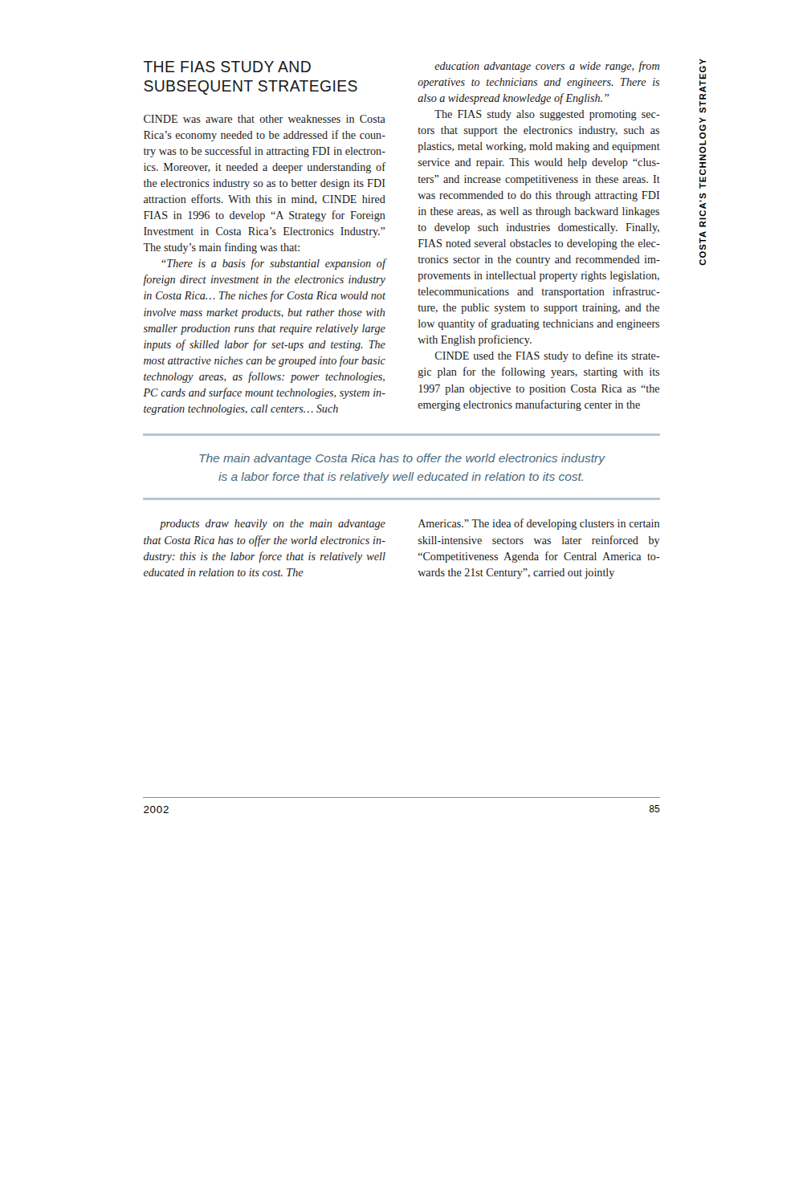Costa Rica’s Technology Strategy
The FIAS Study and
Subsequent Strategies
CINDE was aware that other weaknesses in Costa Rica’s economy needed to be addressed if the country was to be successful in attracting FDI in electronics. Moreover, it needed a deeper understanding of the electronics industry so as to better design its FDI attraction efforts. With this in mind, CINDE hired FIAS in 1996 to develop “A Strategy for Foreign Investment in Costa Rica’s Electronics Industry.” The study’s main finding was that:
“There is a basis for substantial expansion of foreign direct investment in the electronics industry in Costa Rica… The niches for Costa Rica would not involve mass market products, but rather those with smaller production runs that require relatively large inputs of skilled labor for set-ups and testing. The most attractive niches can be grouped into four basic technology areas, as follows: power technologies, PC cards and surface mount technologies, system integration technologies, call centers… Such
education advantage covers a wide range, from operatives to technicians and engineers. There is also a widespread knowledge of English.”
The FIAS study also suggested promoting sectors that support the electronics industry, such as plastics, metal working, mold making and equipment service and repair. This would help develop “clusters” and increase competitiveness in these areas. It was recommended to do this through attracting FDI in these areas, as well as through backward linkages to develop such industries domestically. Finally, FIAS noted several obstacles to developing the electronics sector in the country and recommended improvements in intellectual property rights legislation, telecommunications and transportation infrastructure, the public system to support training, and the low quantity of graduating technicians and engineers with English proficiency.
CINDE used the FIAS study to define its strategic plan for the following years, starting with its 1997 plan objective to position Costa Rica as “the emerging electronics manufacturing center in the
The main advantage Costa Rica has to offer the world electronics industry is a labor force that is relatively well educated in relation to its cost.
products draw heavily on the main advantage that Costa Rica has to offer the world electronics industry: this is the labor force that is relatively well educated in relation to its cost. The
Americas.” The idea of developing clusters in certain skill-intensive sectors was later reinforced by “Competitiveness Agenda for Central America towards the 21st Century”, carried out jointly
2002
85